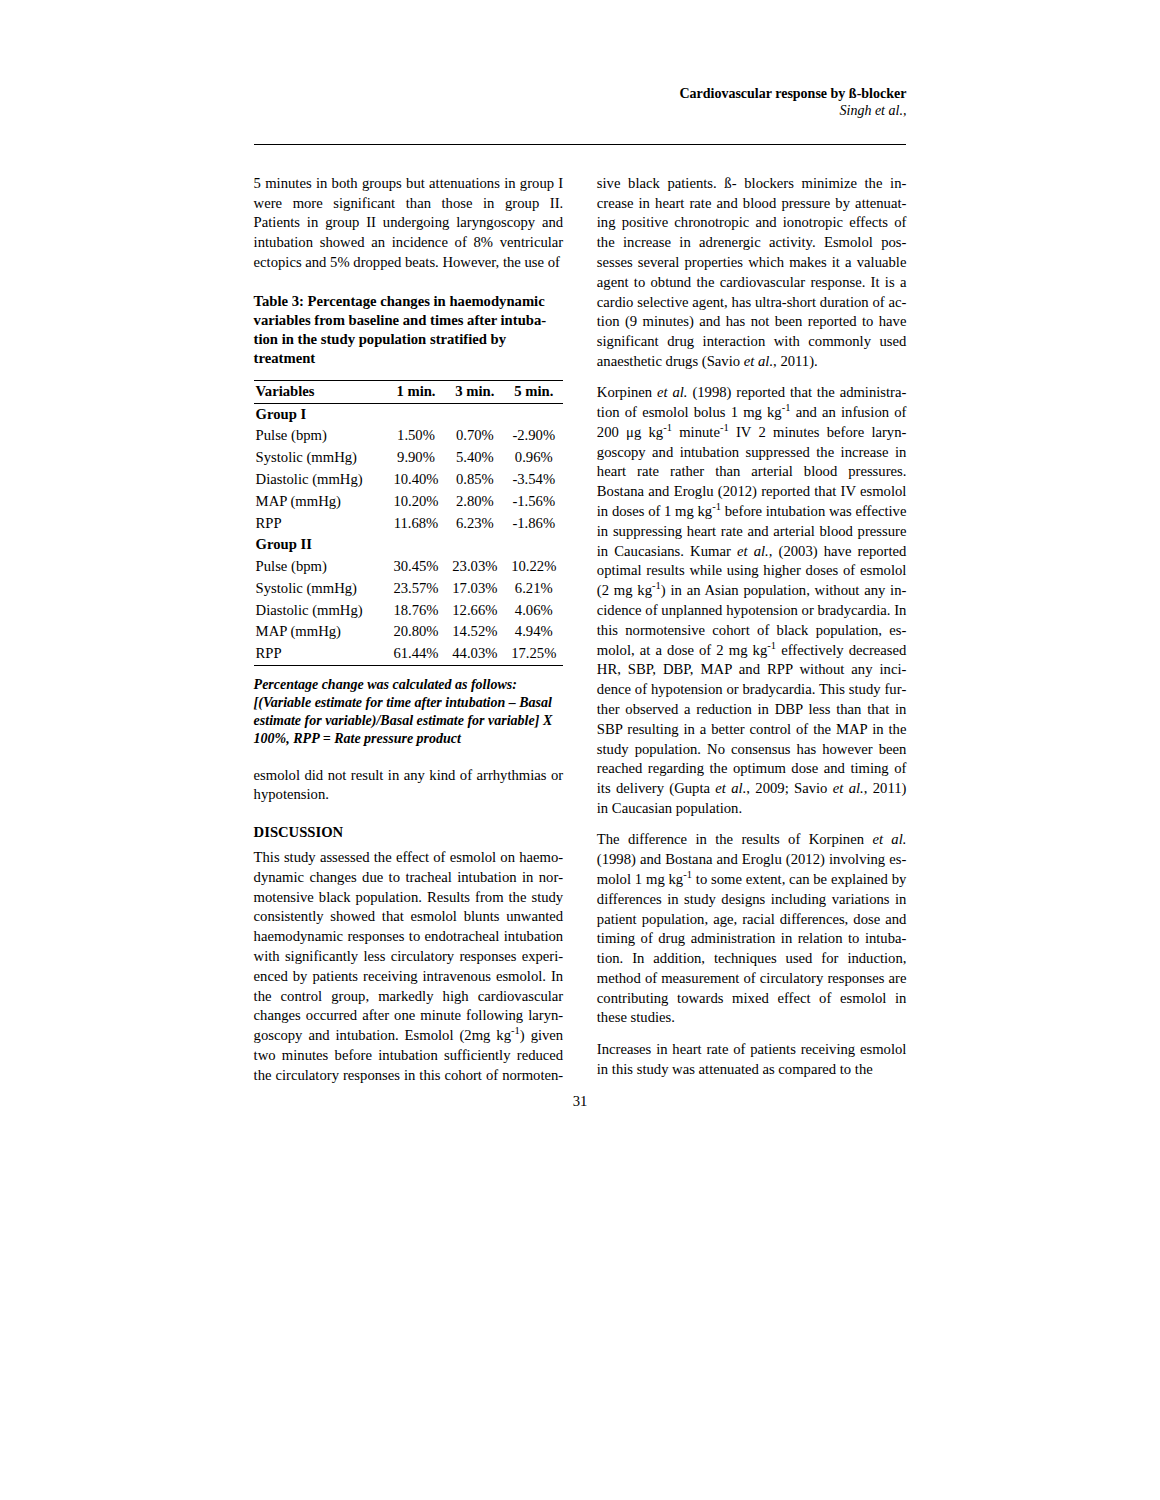Cardiovascular response by ß-blocker Singh et al.,
5 minutes in both groups but attenuations in group I were more significant than those in group II. Patients in group II undergoing laryngoscopy and intubation showed an incidence of 8% ventricular ectopics and 5% dropped beats. However, the use of
Table 3: Percentage changes in haemodynamic variables from baseline and times after intubation in the study population stratified by treatment
| Variables | 1 min. | 3 min. | 5 min. |
| --- | --- | --- | --- |
| Group I | | | |
| Pulse (bpm) | 1.50% | 0.70% | -2.90% |
| Systolic (mmHg) | 9.90% | 5.40% | 0.96% |
| Diastolic (mmHg) | 10.40% | 0.85% | -3.54% |
| MAP (mmHg) | 10.20% | 2.80% | -1.56% |
| RPP | 11.68% | 6.23% | -1.86% |
| Group II | | | |
| Pulse (bpm) | 30.45% | 23.03% | 10.22% |
| Systolic (mmHg) | 23.57% | 17.03% | 6.21% |
| Diastolic (mmHg) | 18.76% | 12.66% | 4.06% |
| MAP (mmHg) | 20.80% | 14.52% | 4.94% |
| RPP | 61.44% | 44.03% | 17.25% |
Percentage change was calculated as follows: [(Variable estimate for time after intubation – Basal estimate for variable)/Basal estimate for variable] X 100%, RPP = Rate pressure product
esmolol did not result in any kind of arrhythmias or hypotension.
Discussion
This study assessed the effect of esmolol on haemodynamic changes due to tracheal intubation in normotensive black population. Results from the study consistently showed that esmolol blunts unwanted haemodynamic responses to endotracheal intubation with significantly less circulatory responses experienced by patients receiving intravenous esmolol. In the control group, markedly high cardiovascular changes occurred after one minute following laryngoscopy and intubation. Esmolol (2mg kg-1) given two minutes before intubation sufficiently reduced the circulatory responses in this cohort of normotensive black patients. ß- blockers minimize the increase in heart rate and blood pressure by attenuating positive chronotropic and ionotropic effects of the increase in adrenergic activity. Esmolol possesses several properties which makes it a valuable agent to obtund the cardiovascular response. It is a cardio selective agent, has ultra-short duration of action (9 minutes) and has not been reported to have significant drug interaction with commonly used anaesthetic drugs (Savio et al., 2011).
Korpinen et al. (1998) reported that the administration of esmolol bolus 1 mg kg-1 and an infusion of 200 μg kg-1 minute-1 IV 2 minutes before laryngoscopy and intubation suppressed the increase in heart rate rather than arterial blood pressures. Bostana and Eroglu (2012) reported that IV esmolol in doses of 1 mg kg-1 before intubation was effective in suppressing heart rate and arterial blood pressure in Caucasians. Kumar et al., (2003) have reported optimal results while using higher doses of esmolol (2 mg kg-1) in an Asian population, without any incidence of unplanned hypotension or bradycardia. In this normotensive cohort of black population, esmolol, at a dose of 2 mg kg-1 effectively decreased HR, SBP, DBP, MAP and RPP without any incidence of hypotension or bradycardia. This study further observed a reduction in DBP less than that in SBP resulting in a better control of the MAP in the study population. No consensus has however been reached regarding the optimum dose and timing of its delivery (Gupta et al., 2009; Savio et al., 2011) in Caucasian population.
The difference in the results of Korpinen et al. (1998) and Bostana and Eroglu (2012) involving esmolol 1 mg kg-1 to some extent, can be explained by differences in study designs including variations in patient population, age, racial differences, dose and timing of drug administration in relation to intubation. In addition, techniques used for induction, method of measurement of circulatory responses are contributing towards mixed effect of esmolol in these studies.
Increases in heart rate of patients receiving esmolol in this study was attenuated as compared to the
31